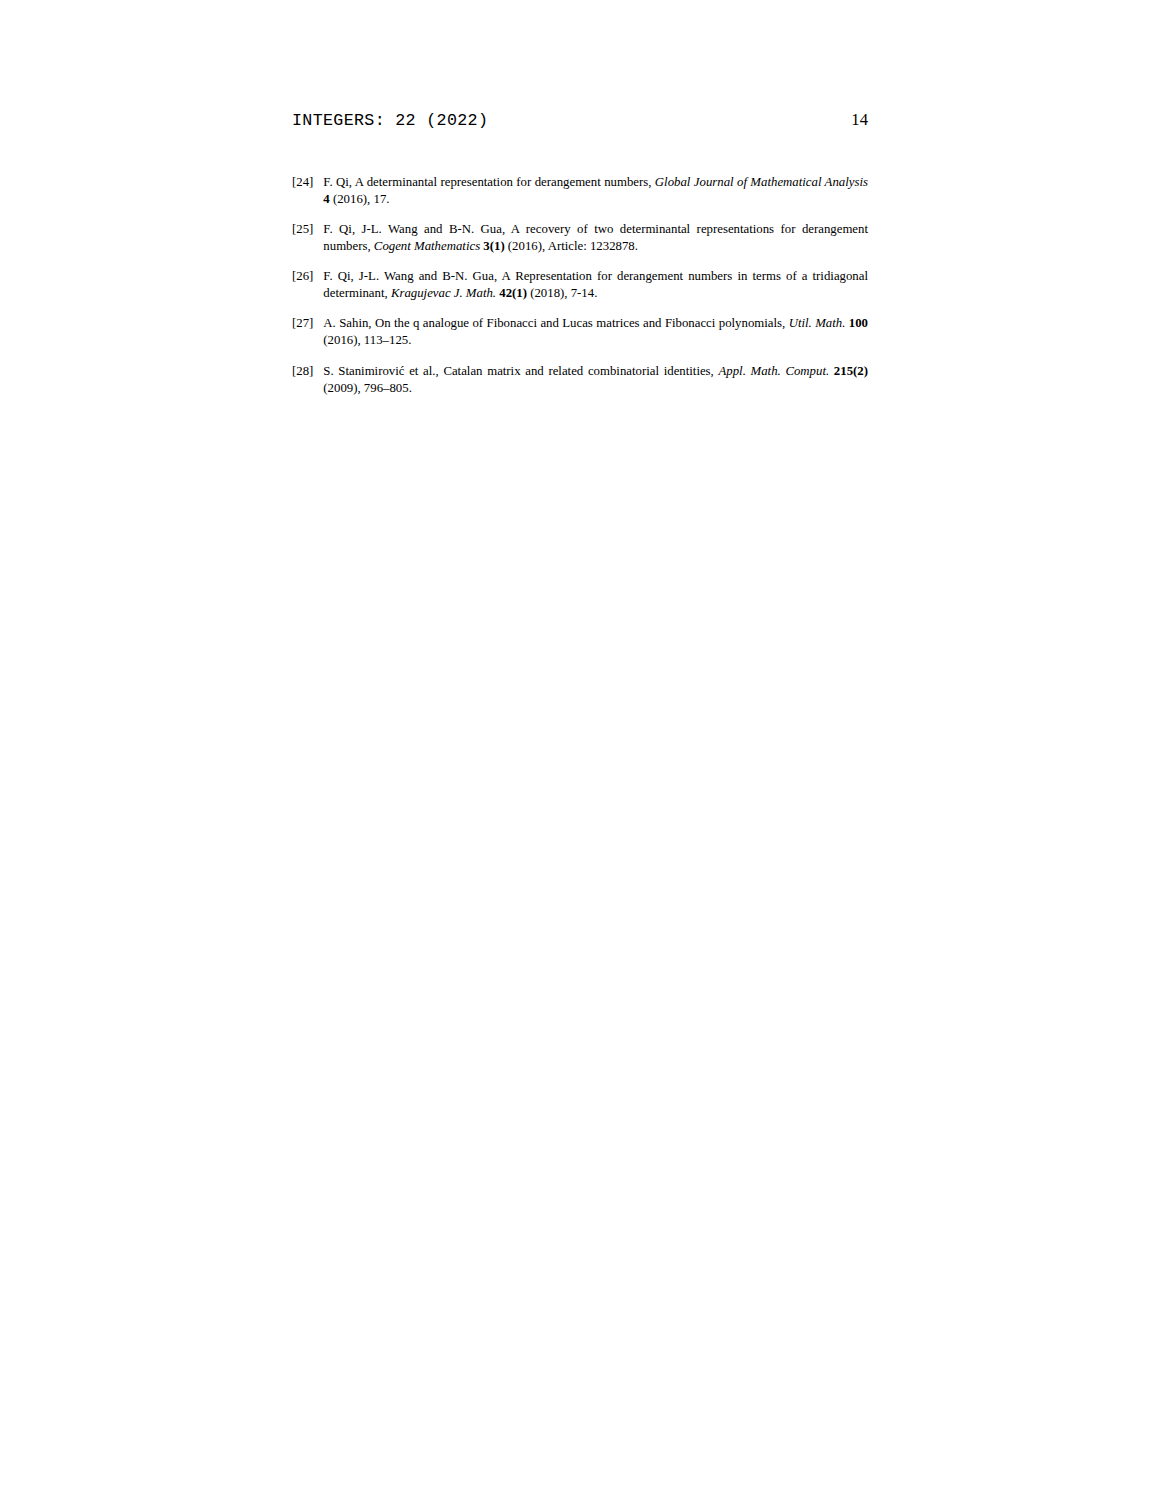INTEGERS: 22 (2022) 14
[24] F. Qi, A determinantal representation for derangement numbers, Global Journal of Mathematical Analysis 4 (2016), 17.
[25] F. Qi, J-L. Wang and B-N. Gua, A recovery of two determinantal representations for derangement numbers, Cogent Mathematics 3(1) (2016), Article: 1232878.
[26] F. Qi, J-L. Wang and B-N. Gua, A Representation for derangement numbers in terms of a tridiagonal determinant, Kragujevac J. Math. 42(1) (2018), 7-14.
[27] A. Sahin, On the q analogue of Fibonacci and Lucas matrices and Fibonacci polynomials, Util. Math. 100 (2016), 113–125.
[28] S. Stanimirović et al., Catalan matrix and related combinatorial identities, Appl. Math. Comput. 215(2) (2009), 796–805.